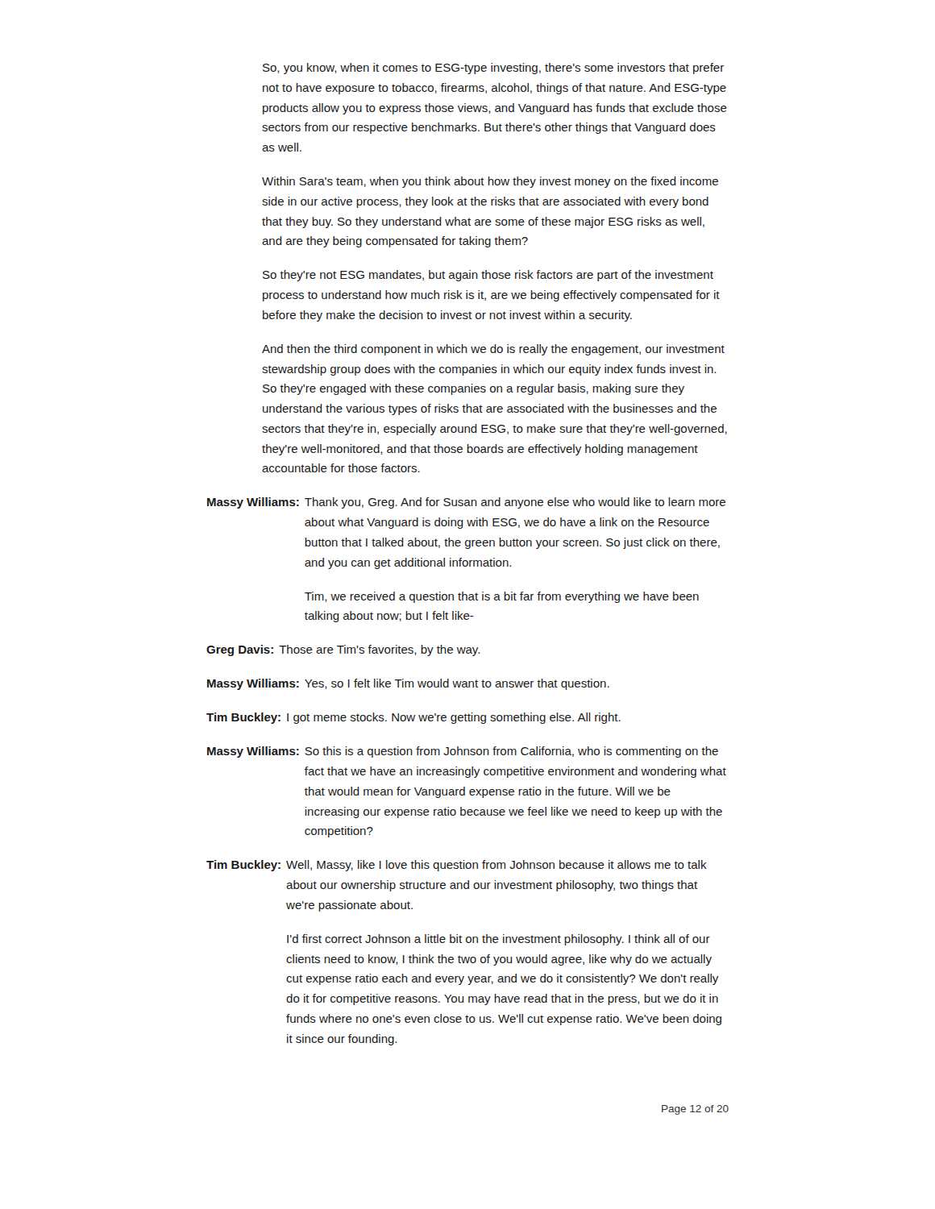So, you know, when it comes to ESG-type investing, there's some investors that prefer not to have exposure to tobacco, firearms, alcohol, things of that nature. And ESG-type products allow you to express those views, and Vanguard has funds that exclude those sectors from our respective benchmarks. But there's other things that Vanguard does as well.
Within Sara's team, when you think about how they invest money on the fixed income side in our active process, they look at the risks that are associated with every bond that they buy. So they understand what are some of these major ESG risks as well, and are they being compensated for taking them?
So they're not ESG mandates, but again those risk factors are part of the investment process to understand how much risk is it, are we being effectively compensated for it before they make the decision to invest or not invest within a security.
And then the third component in which we do is really the engagement, our investment stewardship group does with the companies in which our equity index funds invest in. So they're engaged with these companies on a regular basis, making sure they understand the various types of risks that are associated with the businesses and the sectors that they're in, especially around ESG, to make sure that they're well-governed, they're well-monitored, and that those boards are effectively holding management accountable for those factors.
Massy Williams:
Thank you, Greg. And for Susan and anyone else who would like to learn more about what Vanguard is doing with ESG, we do have a link on the Resource button that I talked about, the green button your screen. So just click on there, and you can get additional information.
Tim, we received a question that is a bit far from everything we have been talking about now; but I felt like-
Greg Davis:
Those are Tim's favorites, by the way.
Massy Williams:
Yes, so I felt like Tim would want to answer that question.
Tim Buckley:
I got meme stocks. Now we're getting something else. All right.
Massy Williams:
So this is a question from Johnson from California, who is commenting on the fact that we have an increasingly competitive environment and wondering what that would mean for Vanguard expense ratio in the future. Will we be increasing our expense ratio because we feel like we need to keep up with the competition?
Tim Buckley:
Well, Massy, like I love this question from Johnson because it allows me to talk about our ownership structure and our investment philosophy, two things that we're passionate about.
I'd first correct Johnson a little bit on the investment philosophy. I think all of our clients need to know, I think the two of you would agree, like why do we actually cut expense ratio each and every year, and we do it consistently? We don't really do it for competitive reasons. You may have read that in the press, but we do it in funds where no one's even close to us. We'll cut expense ratio. We've been doing it since our founding.
Page 12 of 20